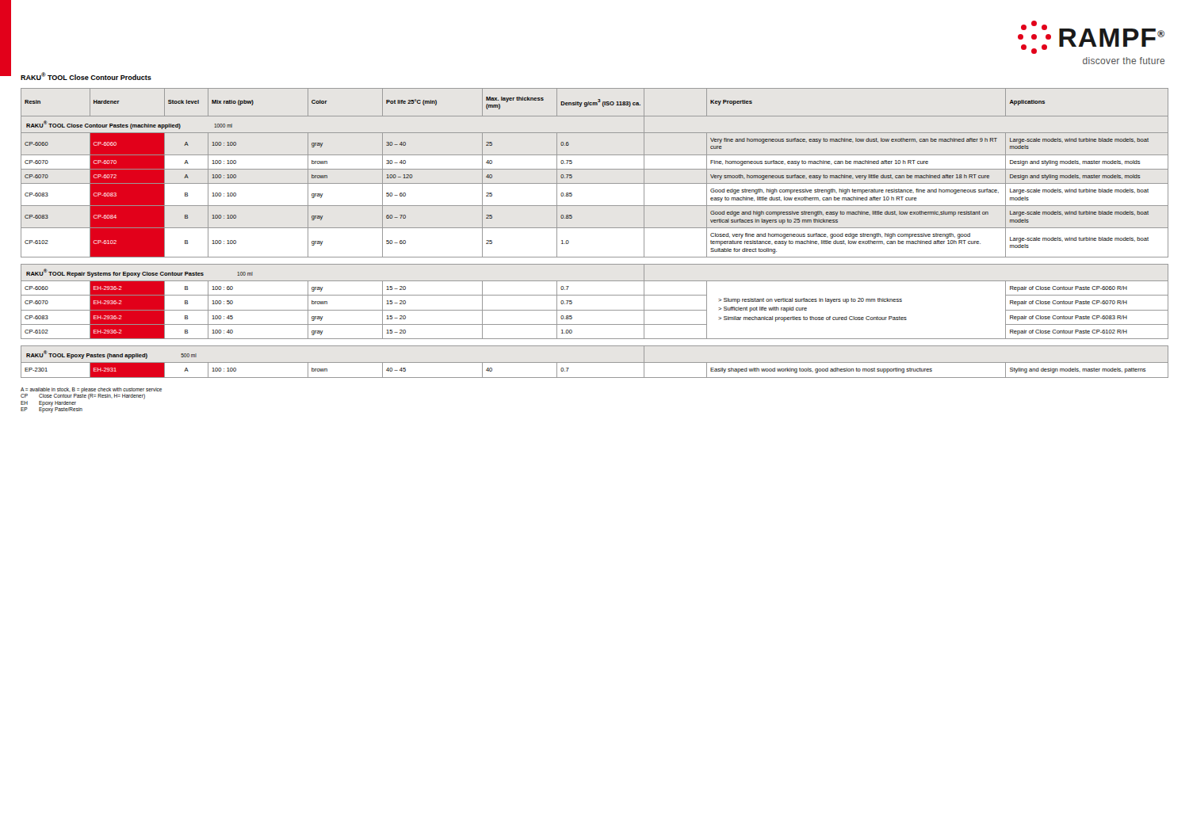RAMPF®
discover the future
RAKU® TOOL Close Contour Products
| Resin | Hardener | Stock level | Mix ratio (pbw) | Color | Pot life 25°C (min) | Max. layer thickness (mm) | Density g/cm 3 (ISO 1183) ca. | | Key Properties | Applications |
| --- | --- | --- | --- | --- | --- | --- | --- | --- | --- | --- |
| RAKU ® TOOL Close Contour Pastes (machine applied) 1000 ml | |
| CP-6060 | CP-6060 | A | 100 : 100 | gray | 30 – 40 | 25 | 0.6 | | Very fine and homogeneous surface, easy to machine, low dust, low exotherm, can be machined after 9 h RT cure | Large-scale models, wind turbine blade models, boat models |
| CP-6070 | CP-6070 | A | 100 : 100 | brown | 30 – 40 | 40 | 0.75 | | Fine, homogeneous surface, easy to machine, can be machined after 10 h RT cure | Design and styling models, master models, molds |
| CP-6070 | CP-6072 | A | 100 : 100 | brown | 100 – 120 | 40 | 0.75 | | Very smooth, homogeneous surface, easy to machine, very little dust, can be machined after 18 h RT cure | Design and styling models, master models, molds |
| CP-6083 | CP-6083 | B | 100 : 100 | gray | 50 – 60 | 25 | 0.85 | | Good edge strength, high compressive strength, high temperature resistance, fine and homogeneous surface, easy to machine, little dust, low exotherm, can be machined after 10 h RT cure | Large-scale models, wind turbine blade models, boat models |
| CP-6083 | CP-6084 | B | 100 : 100 | gray | 60 – 70 | 25 | 0.85 | | Good edge and high compressive strength, easy to machine, little dust, low exothermic,slump resistant on vertical surfaces in layers up to 25 mm thickness | Large-scale models, wind turbine blade models, boat models |
| CP-6102 | CP-6102 | B | 100 : 100 | gray | 50 – 60 | 25 | 1.0 | | Closed, very fine and homogeneous surface, good edge strength, high compressive strength, good temperature resistance, easy to machine, little dust, low exotherm, can be machined after 10h RT cure. Suitable for direct tooling. | Large-scale models, wind turbine blade models, boat models |
| RAKU ® TOOL Repair Systems for Epoxy Close Contour Pastes 100 ml | |
| CP-6060 | EH-2936-2 | B | 100 : 60 | gray | 15 – 20 | | 0.7 | | Slump resistant on vertical surfaces in layers up to 20 mm thickness Sufficient pot life with rapid cure Similar mechanical properties to those of cured Close Contour Pastes | Repair of Close Contour Paste CP-6060 R/H |
| CP-6070 | EH-2936-2 | B | 100 : 50 | brown | 15 – 20 | | 0.75 | | Repair of Close Contour Paste CP-6070 R/H |
| CP-6083 | EH-2936-2 | B | 100 : 45 | gray | 15 – 20 | | 0.85 | | Repair of Close Contour Paste CP-6083 R/H |
| CP-6102 | EH-2936-2 | B | 100 : 40 | gray | 15 – 20 | | 1.00 | | Repair of Close Contour Paste CP-6102 R/H |
| RAKU ® TOOL Epoxy Pastes (hand applied) 500 ml | |
| EP-2301 | EH-2931 | A | 100 : 100 | brown | 40 – 45 | 40 | 0.7 | | Easily shaped with wood working tools, good adhesion to most supporting structures | Styling and design models, master models, patterns |
A = available in stock, B = please check with customer service
| CP | Close Contour Paste (R= Resin, H= Hardener) |
| EH | Epoxy Hardener |
| EP | Epoxy Paste/Resin |